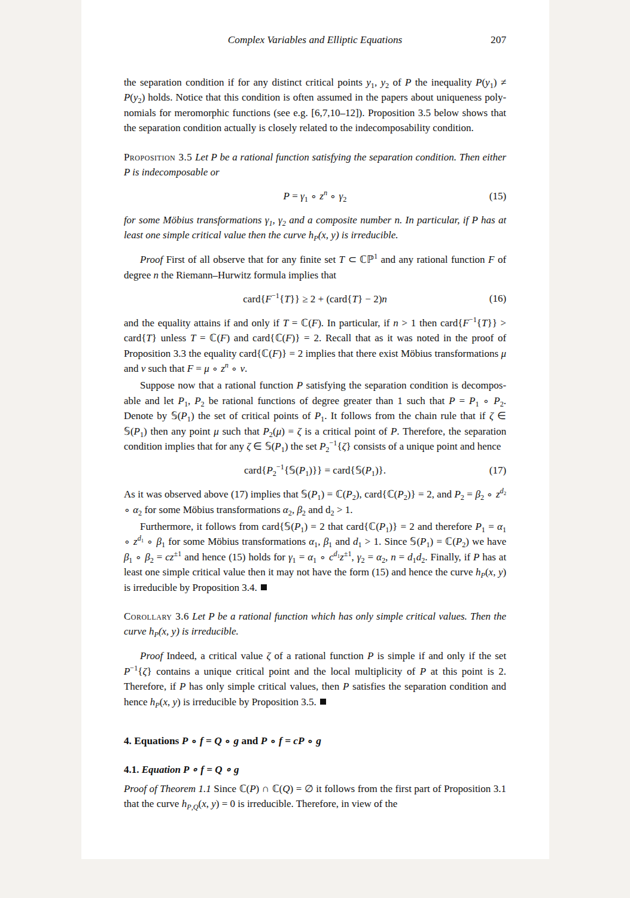Downloaded by [Ben Gurion University of the Negev] at 06:48 07 August 2011
Complex Variables and Elliptic Equations 207
the separation condition if for any distinct critical points y1, y2 of P the inequality P(y1) ≠ P(y2) holds. Notice that this condition is often assumed in the papers about uniqueness polynomials for meromorphic functions (see e.g. [6,7,10–12]). Proposition 3.5 below shows that the separation condition actually is closely related to the indecomposability condition.
Proposition 3.5 Let P be a rational function satisfying the separation condition. Then either P is indecomposable or
P = γ1 ∘ zn ∘ γ2 (15)
for some Möbius transformations γ1, γ2 and a composite number n. In particular, if P has at least one simple critical value then the curve hP(x, y) is irreducible.
Proof First of all observe that for any finite set T ⊂ ℂℙ1 and any rational function F of degree n the Riemann–Hurwitz formula implies that
card{F−1{T}} ≥ 2 + (card{T} − 2)n (16)
and the equality attains if and only if T = ℂ(F). In particular, if n > 1 then card{F−1{T}} > card{T} unless T = ℂ(F) and card{ℂ(F)} = 2. Recall that as it was noted in the proof of Proposition 3.3 the equality card{ℂ(F)} = 2 implies that there exist Möbius transformations μ and ν such that F = μ ∘ zn ∘ ν.
Suppose now that a rational function P satisfying the separation condition is decomposable and let P1, P2 be rational functions of degree greater than 1 such that P = P1 ∘ P2. Denote by 𝕊(P1) the set of critical points of P1. It follows from the chain rule that if ζ ∈ 𝕊(P1) then any point μ such that P2(μ) = ζ is a critical point of P. Therefore, the separation condition implies that for any ζ ∈ 𝕊(P1) the set P2−1{ζ} consists of a unique point and hence
card{P2−1{𝕊(P1)}} = card{𝕊(P1)}. (17)
As it was observed above (17) implies that 𝕊(P1) = ℂ(P2), card{ℂ(P2)} = 2, and P2 = β2 ∘ zd2 ∘ α2 for some Möbius transformations α2, β2 and d2 > 1.
Furthermore, it follows from card{𝕊(P1) = 2 that card{ℂ(P1)} = 2 and therefore P1 = α1 ∘ zd1 ∘ β1 for some Möbius transformations α1, β1 and d1 > 1. Since 𝕊(P1) = ℂ(P2) we have β1 ∘ β2 = cz±1 and hence (15) holds for γ1 = α1 ∘ cd1z±1, γ2 = α2, n = d1d2. Finally, if P has at least one simple critical value then it may not have the form (15) and hence the curve hP(x, y) is irreducible by Proposition 3.4.
Corollary 3.6 Let P be a rational function which has only simple critical values. Then the curve hP(x, y) is irreducible.
Proof Indeed, a critical value ζ of a rational function P is simple if and only if the set P−1{ζ} contains a unique critical point and the local multiplicity of P at this point is 2. Therefore, if P has only simple critical values, then P satisfies the separation condition and hence hP(x, y) is irreducible by Proposition 3.5.
4. Equations P ∘ f = Q ∘ g and P ∘ f = cP ∘ g
4.1. Equation P ∘ f = Q ∘ g
Proof of Theorem 1.1 Since ℂ(P) ∩ ℂ(Q) = ∅ it follows from the first part of Proposition 3.1 that the curve hP,Q(x, y) = 0 is irreducible. Therefore, in view of the